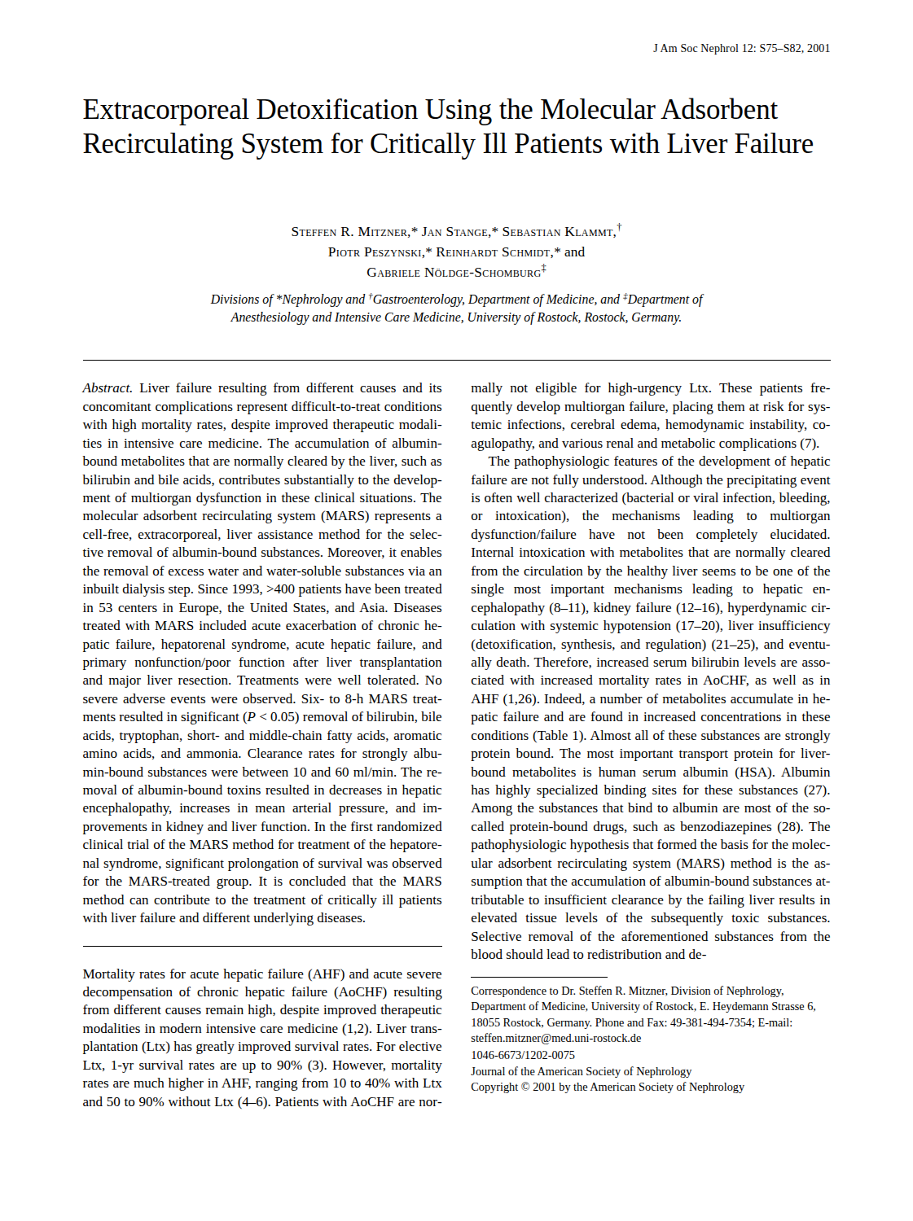J Am Soc Nephrol 12: S75–S82, 2001
Extracorporeal Detoxification Using the Molecular Adsorbent Recirculating System for Critically Ill Patients with Liver Failure
Steffen R. Mitzner,* Jan Stange,* Sebastian Klammt,†
Piotr Peszynski,* Reinhardt Schmidt,* and
Gabriele Nöldge-Schomburg‡
Divisions of *Nephrology and †Gastroenterology, Department of Medicine, and ‡Department of
Anesthesiology and Intensive Care Medicine, University of Rostock, Rostock, Germany.
Abstract. Liver failure resulting from different causes and its concomitant complications represent difficult-to-treat conditions with high mortality rates, despite improved therapeutic modalities in intensive care medicine. The accumulation of albumin-bound metabolites that are normally cleared by the liver, such as bilirubin and bile acids, contributes substantially to the development of multiorgan dysfunction in these clinical situations. The molecular adsorbent recirculating system (MARS) represents a cell-free, extracorporeal, liver assistance method for the selective removal of albumin-bound substances. Moreover, it enables the removal of excess water and water-soluble substances via an inbuilt dialysis step. Since 1993, >400 patients have been treated in 53 centers in Europe, the United States, and Asia. Diseases treated with MARS included acute exacerbation of chronic hepatic failure, hepatorenal syndrome, acute hepatic failure, and primary nonfunction/poor function after liver transplantation and major liver resection. Treatments were well tolerated. No severe adverse events were observed. Six- to 8-h MARS treatments resulted in significant (P < 0.05) removal of bilirubin, bile acids, tryptophan, short- and middle-chain fatty acids, aromatic amino acids, and ammonia. Clearance rates for strongly albumin-bound substances were between 10 and 60 ml/min. The removal of albumin-bound toxins resulted in decreases in hepatic encephalopathy, increases in mean arterial pressure, and improvements in kidney and liver function. In the first randomized clinical trial of the MARS method for treatment of the hepatorenal syndrome, significant prolongation of survival was observed for the MARS-treated group. It is concluded that the MARS method can contribute to the treatment of critically ill patients with liver failure and different underlying diseases.
Mortality rates for acute hepatic failure (AHF) and acute severe decompensation of chronic hepatic failure (AoCHF) resulting from different causes remain high, despite improved therapeutic modalities in modern intensive care medicine (1,2). Liver transplantation (Ltx) has greatly improved survival rates. For elective Ltx, 1-yr survival rates are up to 90% (3). However, mortality rates are much higher in AHF, ranging from 10 to 40% with Ltx and 50 to 90% without Ltx (4–6). Patients with AoCHF are normally not eligible for high-urgency Ltx. These patients frequently develop multiorgan failure, placing them at risk for systemic infections, cerebral edema, hemodynamic instability, coagulopathy, and various renal and metabolic complications (7).
The pathophysiologic features of the development of hepatic failure are not fully understood. Although the precipitating event is often well characterized (bacterial or viral infection, bleeding, or intoxication), the mechanisms leading to multiorgan dysfunction/failure have not been completely elucidated. Internal intoxication with metabolites that are normally cleared from the circulation by the healthy liver seems to be one of the single most important mechanisms leading to hepatic encephalopathy (8–11), kidney failure (12–16), hyperdynamic circulation with systemic hypotension (17–20), liver insufficiency (detoxification, synthesis, and regulation) (21–25), and eventually death. Therefore, increased serum bilirubin levels are associated with increased mortality rates in AoCHF, as well as in AHF (1,26). Indeed, a number of metabolites accumulate in hepatic failure and are found in increased concentrations in these conditions (Table 1). Almost all of these substances are strongly protein bound. The most important transport protein for liver-bound metabolites is human serum albumin (HSA). Albumin has highly specialized binding sites for these substances (27). Among the substances that bind to albumin are most of the so-called protein-bound drugs, such as benzodiazepines (28). The pathophysiologic hypothesis that formed the basis for the molecular adsorbent recirculating system (MARS) method is the assumption that the accumulation of albumin-bound substances attributable to insufficient clearance by the failing liver results in elevated tissue levels of the subsequently toxic substances. Selective removal of the aforementioned substances from the blood should lead to redistribution and de-
Correspondence to Dr. Steffen R. Mitzner, Division of Nephrology, Department of Medicine, University of Rostock, E. Heydemann Strasse 6, 18055 Rostock, Germany. Phone and Fax: 49-381-494-7354; E-mail: steffen.mitzner@med.uni-rostock.de
1046-6673/1202-0075
Journal of the American Society of Nephrology
Copyright © 2001 by the American Society of Nephrology